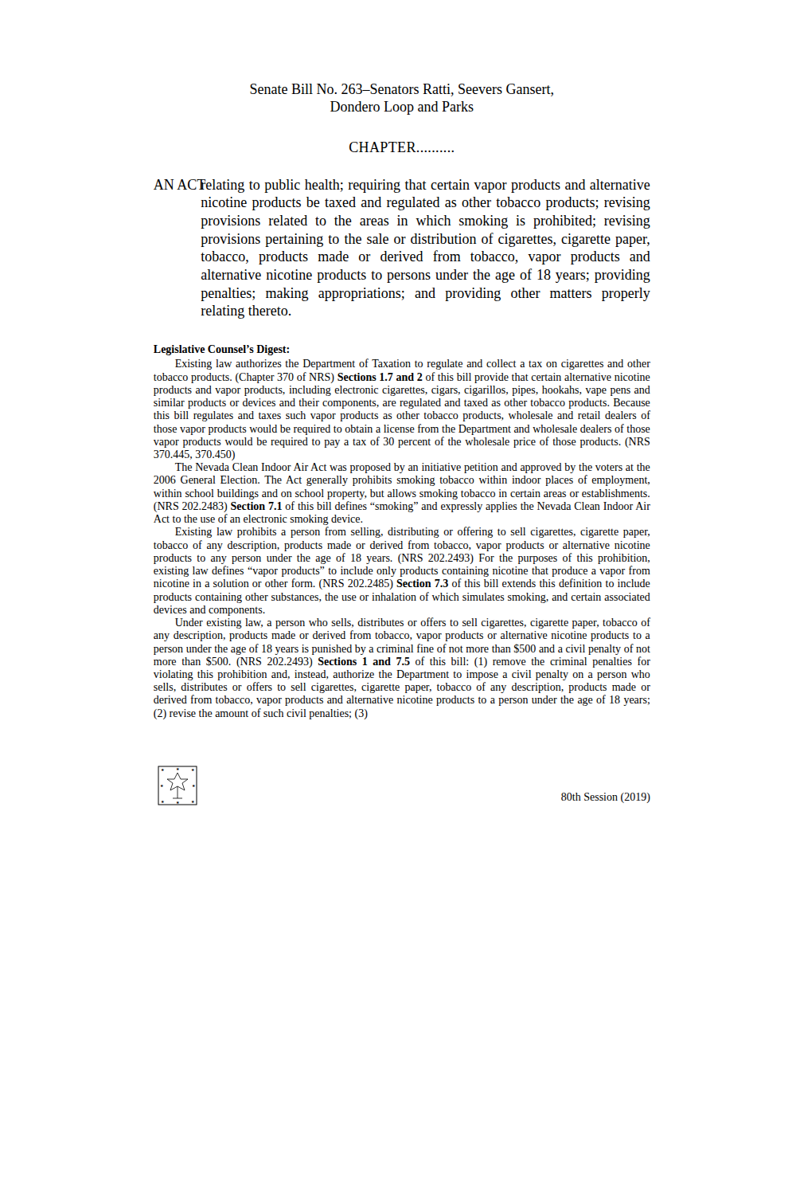Senate Bill No. 263–Senators Ratti, Seevers Gansert, Dondero Loop and Parks
CHAPTER..........
AN ACT relating to public health; requiring that certain vapor products and alternative nicotine products be taxed and regulated as other tobacco products; revising provisions related to the areas in which smoking is prohibited; revising provisions pertaining to the sale or distribution of cigarettes, cigarette paper, tobacco, products made or derived from tobacco, vapor products and alternative nicotine products to persons under the age of 18 years; providing penalties; making appropriations; and providing other matters properly relating thereto.
Legislative Counsel’s Digest:
Existing law authorizes the Department of Taxation to regulate and collect a tax on cigarettes and other tobacco products. (Chapter 370 of NRS) Sections 1.7 and 2 of this bill provide that certain alternative nicotine products and vapor products, including electronic cigarettes, cigars, cigarillos, pipes, hookahs, vape pens and similar products or devices and their components, are regulated and taxed as other tobacco products. Because this bill regulates and taxes such vapor products as other tobacco products, wholesale and retail dealers of those vapor products would be required to obtain a license from the Department and wholesale dealers of those vapor products would be required to pay a tax of 30 percent of the wholesale price of those products. (NRS 370.445, 370.450)
The Nevada Clean Indoor Air Act was proposed by an initiative petition and approved by the voters at the 2006 General Election. The Act generally prohibits smoking tobacco within indoor places of employment, within school buildings and on school property, but allows smoking tobacco in certain areas or establishments. (NRS 202.2483) Section 7.1 of this bill defines “smoking” and expressly applies the Nevada Clean Indoor Air Act to the use of an electronic smoking device.
Existing law prohibits a person from selling, distributing or offering to sell cigarettes, cigarette paper, tobacco of any description, products made or derived from tobacco, vapor products or alternative nicotine products to any person under the age of 18 years. (NRS 202.2493) For the purposes of this prohibition, existing law defines “vapor products” to include only products containing nicotine that produce a vapor from nicotine in a solution or other form. (NRS 202.2485) Section 7.3 of this bill extends this definition to include products containing other substances, the use or inhalation of which simulates smoking, and certain associated devices and components.
Under existing law, a person who sells, distributes or offers to sell cigarettes, cigarette paper, tobacco of any description, products made or derived from tobacco, vapor products or alternative nicotine products to a person under the age of 18 years is punished by a criminal fine of not more than $500 and a civil penalty of not more than $500. (NRS 202.2493) Sections 1 and 7.5 of this bill: (1) remove the criminal penalties for violating this prohibition and, instead, authorize the Department to impose a civil penalty on a person who sells, distributes or offers to sell cigarettes, cigarette paper, tobacco of any description, products made or derived from tobacco, vapor products and alternative nicotine products to a person under the age of 18 years; (2) revise the amount of such civil penalties; (3)
★ ★ ★ ★ ★ ★ ★ ★
80th Session (2019)